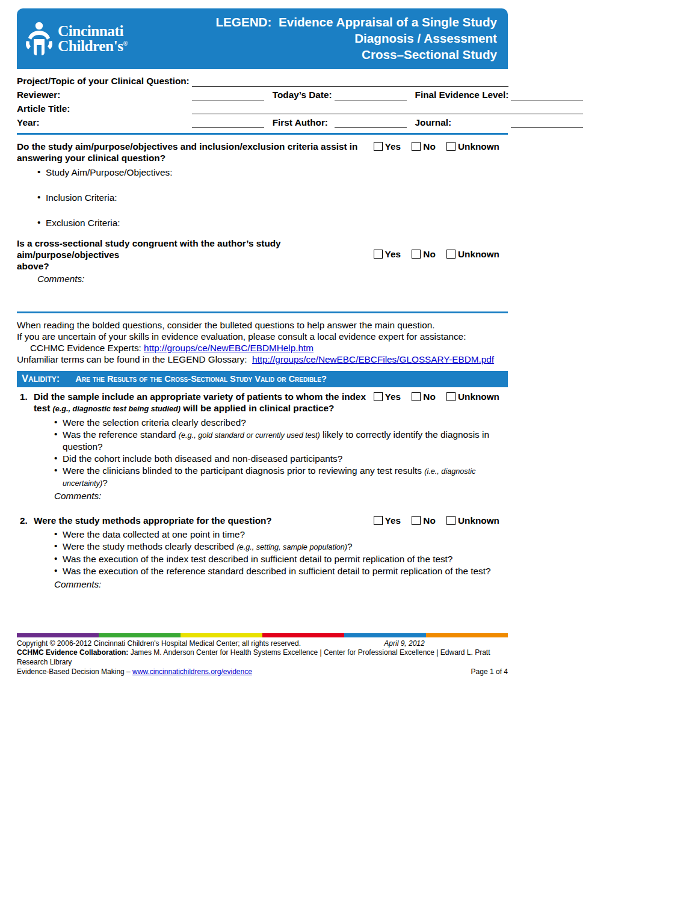Cincinnati
Children's®
LEGEND: Evidence Appraisal of a Single Study
Diagnosis / Assessment
Cross–Sectional Study
| Project/Topic of your Clinical Question: | |
| Reviewer: | | Today’s Date: | | Final Evidence Level: | |
| Article Title: | |
| Year: | | First Author: | | Journal: | |
Yes No Unknown
Do the study aim/purpose/objectives and inclusion/exclusion criteria assist in answering your clinical question?
Study Aim/Purpose/Objectives:
Inclusion Criteria:
Exclusion Criteria:
Yes No Unknown
Is a cross-sectional study congruent with the author’s study aim/purpose/objectives
above?
Comments:
When reading the bolded questions, consider the bulleted questions to help answer the main question.
If you are uncertain of your skills in evidence evaluation, please consult a local evidence expert for assistance:
CCHMC Evidence Experts: http://groups/ce/NewEBC/EBDMHelp.htm
Unfamiliar terms can be found in the LEGEND Glossary: http://groups/ce/NewEBC/EBCFiles/GLOSSARY-EBDM.pdf
Validity: Are the Results of the Cross-Sectional Study Valid or Credible?
Yes No Unknown
Did the sample include an appropriate variety of patients to whom the index
test (e.g., diagnostic test being studied) will be applied in clinical practice?
Were the selection criteria clearly described?
Was the reference standard (e.g., gold standard or currently used test) likely to correctly identify the diagnosis in question?
Did the cohort include both diseased and non-diseased participants?
Were the clinicians blinded to the participant diagnosis prior to reviewing any test results (i.e., diagnostic uncertainty)?
Comments:
Yes No Unknown
Were the study methods appropriate for the question?
Were the data collected at one point in time?
Were the study methods clearly described (e.g., setting, sample population)?
Was the execution of the index test described in sufficient detail to permit replication of the test?
Was the execution of the reference standard described in sufficient detail to permit replication of the test?
Comments:
Copyright © 2006-2012 Cincinnati Children's Hospital Medical Center; all rights reserved. April 9, 2012
CCHMC Evidence Collaboration: James M. Anderson Center for Health Systems Excellence | Center for Professional Excellence | Edward L. Pratt Research Library
Evidence-Based Decision Making – www.cincinnatichildrens.org/evidence Page 1 of 4